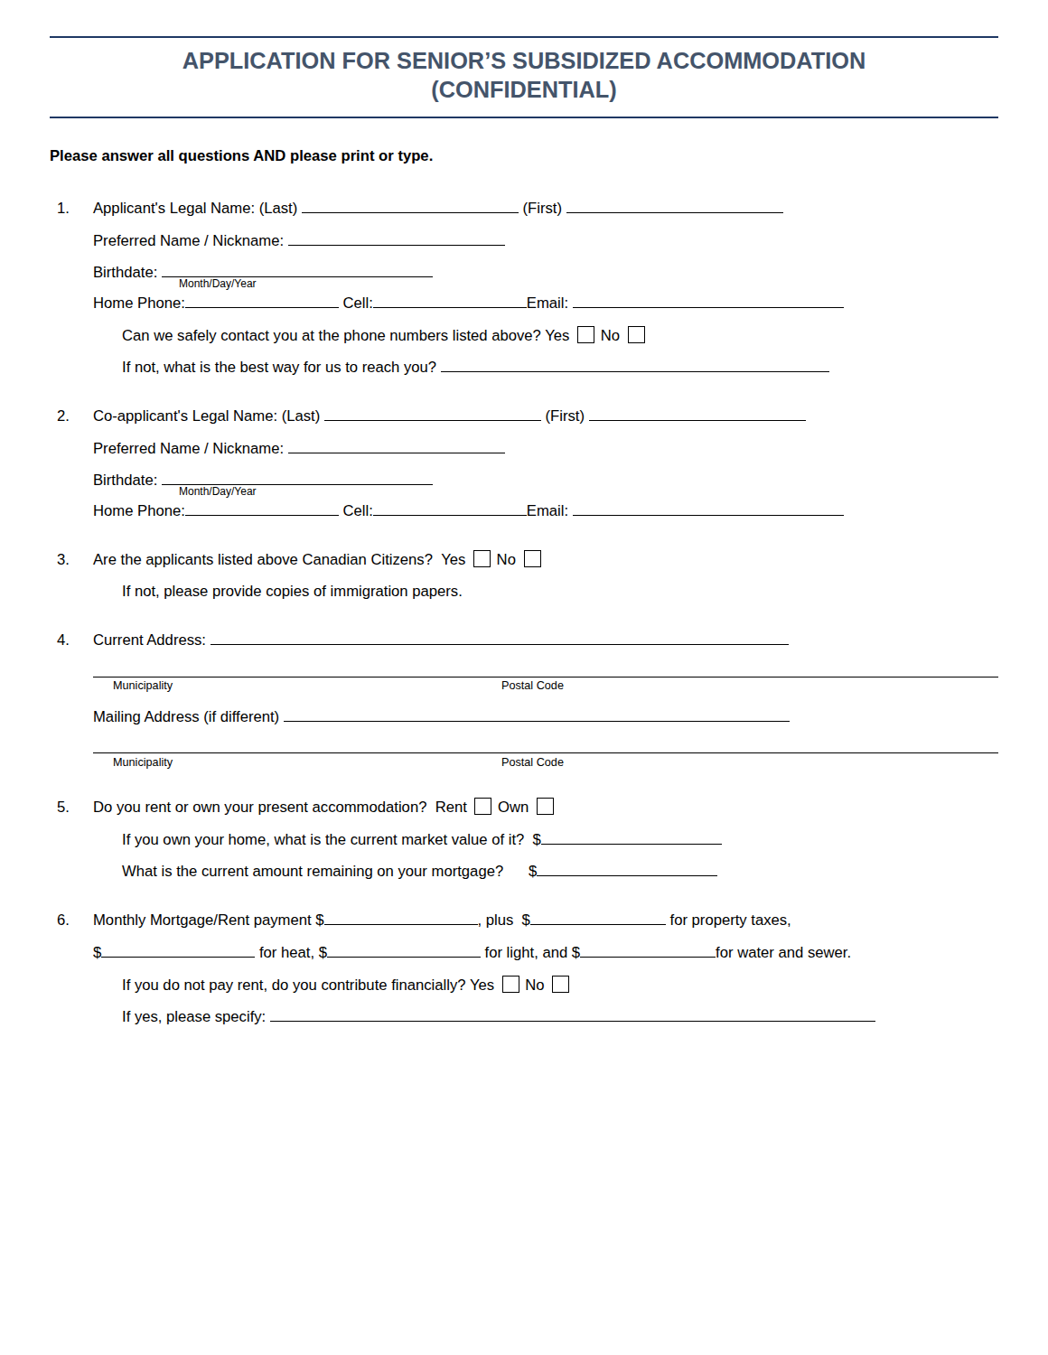APPLICATION FOR SENIOR’S SUBSIDIZED ACCOMMODATION
(CONFIDENTIAL)
Please answer all questions AND please print or type.
Applicant's Legal Name: (Last) (First)
Preferred Name / Nickname:
Birthdate:
Month/Day/Year
Home Phone: Cell: Email:
Can we safely contact you at the phone numbers listed above? Yes No
If not, what is the best way for us to reach you?
Co-applicant's Legal Name: (Last) (First)
Preferred Name / Nickname:
Birthdate:
Month/Day/Year
Home Phone: Cell: Email:
Are the applicants listed above Canadian Citizens? Yes No
If not, please provide copies of immigration papers.
Current Address:
Municipality Postal Code
Mailing Address (if different)
Municipality Postal Code
Do you rent or own your present accommodation? Rent Own
If you own your home, what is the current market value of it? $
What is the current amount remaining on your mortgage? $
Monthly Mortgage/Rent payment $ , plus $ for property taxes,
$ for heat, $ for light, and $ for water and sewer.
If you do not pay rent, do you contribute financially? Yes No
If yes, please specify: